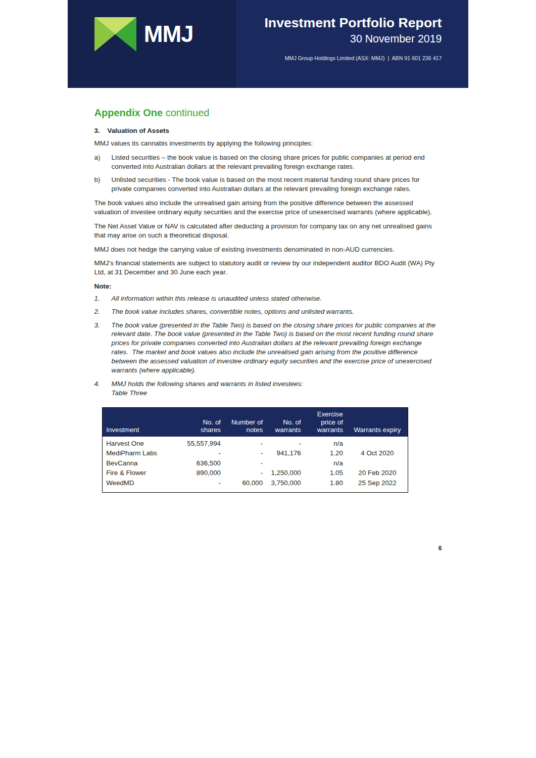MMJ
Investment Portfolio Report
30 November 2019
MMJ Group Holdings Limited (ASX: MMJ) | ABN 91 601 236 417
Appendix One continued
3. Valuation of Assets
MMJ values its cannabis investments by applying the following principles:
a) Listed securities – the book value is based on the closing share prices for public companies at period end converted into Australian dollars at the relevant prevailing foreign exchange rates.
b) Unlisted securities - The book value is based on the most recent material funding round share prices for private companies converted into Australian dollars at the relevant prevailing foreign exchange rates.
The book values also include the unrealised gain arising from the positive difference between the assessed valuation of investee ordinary equity securities and the exercise price of unexercised warrants (where applicable).
The Net Asset Value or NAV is calculated after deducting a provision for company tax on any net unrealised gains that may arise on such a theoretical disposal.
MMJ does not hedge the carrying value of existing investments denominated in non-AUD currencies.
MMJ’s financial statements are subject to statutory audit or review by our independent auditor BDO Audit (WA) Pty Ltd, at 31 December and 30 June each year.
Note:
1. All information within this release is unaudited unless stated otherwise.
2. The book value includes shares, convertible notes, options and unlisted warrants.
3. The book value (presented in the Table Two) is based on the closing share prices for public companies at the relevant date. The book value (presented in the Table Two) is based on the most recent funding round share prices for private companies converted into Australian dollars at the relevant prevailing foreign exchange rates. The market and book values also include the unrealised gain arising from the positive difference between the assessed valuation of investee ordinary equity securities and the exercise price of unexercised warrants (where applicable).
4. MMJ holds the following shares and warrants in listed investees:
Table Three
| Investment | No. of shares | Number of notes | No. of warrants | Exercise price of warrants | Warrants expiry |
| --- | --- | --- | --- | --- | --- |
| Harvest One | 55,557,994 | - | - | n/a | |
| MediPharm Labs | - | - | 941,176 | 1.20 | 4 Oct 2020 |
| BevCanna | 636,500 | - | | n/a | |
| Fire & Flower | 890,000 | - | 1,250,000 | 1.05 | 20 Feb 2020 |
| WeedMD | - | 60,000 | 3,750,000 | 1.80 | 25 Sep 2022 |
6